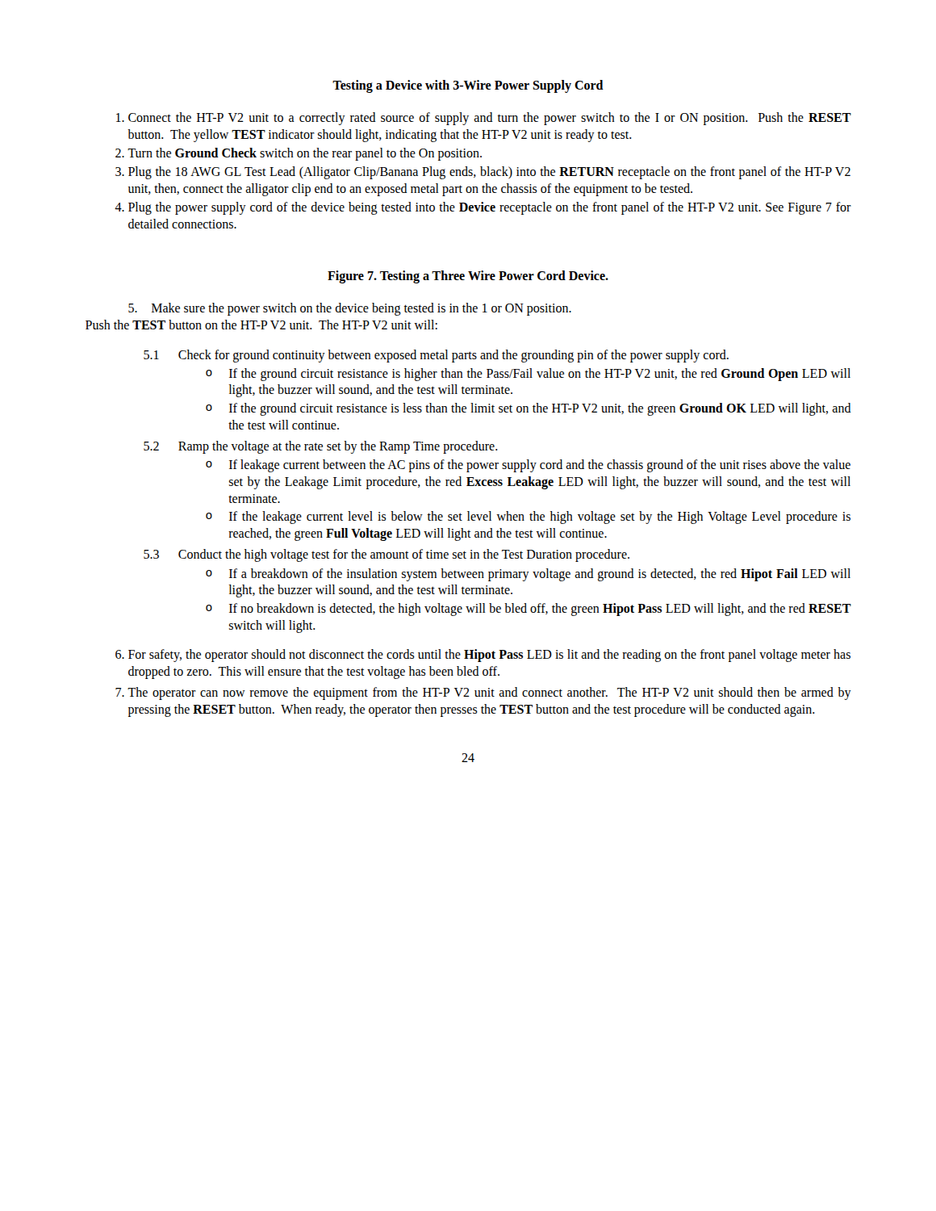Testing a Device with 3-Wire Power Supply Cord
Connect the HT-P V2 unit to a correctly rated source of supply and turn the power switch to the I or ON position. Push the RESET button. The yellow TEST indicator should light, indicating that the HT-P V2 unit is ready to test.
Turn the Ground Check switch on the rear panel to the On position.
Plug the 18 AWG GL Test Lead (Alligator Clip/Banana Plug ends, black) into the RETURN receptacle on the front panel of the HT-P V2 unit, then, connect the alligator clip end to an exposed metal part on the chassis of the equipment to be tested.
Plug the power supply cord of the device being tested into the Device receptacle on the front panel of the HT-P V2 unit. See Figure 7 for detailed connections.
Figure 7. Testing a Three Wire Power Cord Device.
5. Make sure the power switch on the device being tested is in the 1 or ON position.
Push the TEST button on the HT-P V2 unit. The HT-P V2 unit will:
5.1 Check for ground continuity between exposed metal parts and the grounding pin of the power supply cord.
If the ground circuit resistance is higher than the Pass/Fail value on the HT-P V2 unit, the red Ground Open LED will light, the buzzer will sound, and the test will terminate.
If the ground circuit resistance is less than the limit set on the HT-P V2 unit, the green Ground OK LED will light, and the test will continue.
5.2 Ramp the voltage at the rate set by the Ramp Time procedure.
If leakage current between the AC pins of the power supply cord and the chassis ground of the unit rises above the value set by the Leakage Limit procedure, the red Excess Leakage LED will light, the buzzer will sound, and the test will terminate.
If the leakage current level is below the set level when the high voltage set by the High Voltage Level procedure is reached, the green Full Voltage LED will light and the test will continue.
5.3 Conduct the high voltage test for the amount of time set in the Test Duration procedure.
If a breakdown of the insulation system between primary voltage and ground is detected, the red Hipot Fail LED will light, the buzzer will sound, and the test will terminate.
If no breakdown is detected, the high voltage will be bled off, the green Hipot Pass LED will light, and the red RESET switch will light.
For safety, the operator should not disconnect the cords until the Hipot Pass LED is lit and the reading on the front panel voltage meter has dropped to zero. This will ensure that the test voltage has been bled off.
The operator can now remove the equipment from the HT-P V2 unit and connect another. The HT-P V2 unit should then be armed by pressing the RESET button. When ready, the operator then presses the TEST button and the test procedure will be conducted again.
24